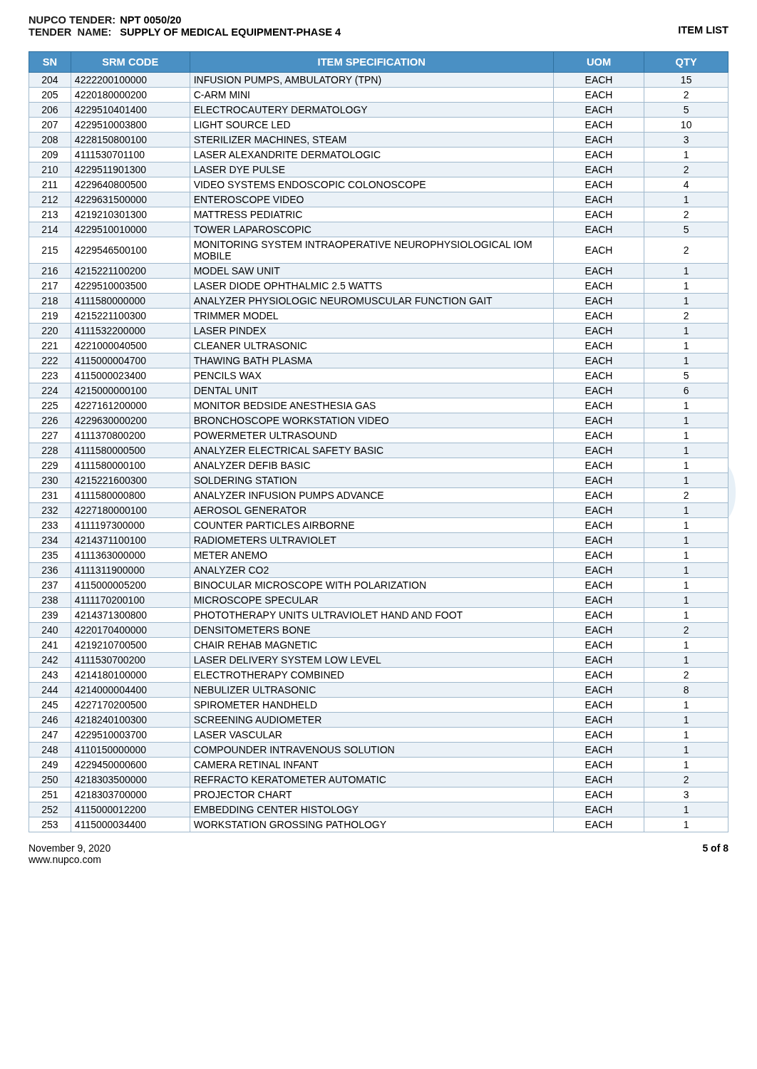co
| NUPCO TENDER: | NPT 0050/20 |
| TENDER NAME: | SUPPLY OF MEDICAL EQUIPMENT-PHASE 4 |
ITEM LIST
| SN | SRM CODE | ITEM SPECIFICATION | UOM | QTY |
| --- | --- | --- | --- | --- |
| 204 | 4222200100000 | INFUSION PUMPS, AMBULATORY (TPN) | EACH | 15 |
| 205 | 4220180000200 | C-ARM MINI | EACH | 2 |
| 206 | 4229510401400 | ELECTROCAUTERY DERMATOLOGY | EACH | 5 |
| 207 | 4229510003800 | LIGHT SOURCE LED | EACH | 10 |
| 208 | 4228150800100 | STERILIZER MACHINES, STEAM | EACH | 3 |
| 209 | 4111530701100 | LASER ALEXANDRITE DERMATOLOGIC | EACH | 1 |
| 210 | 4229511901300 | LASER DYE PULSE | EACH | 2 |
| 211 | 4229640800500 | VIDEO SYSTEMS ENDOSCOPIC COLONOSCOPE | EACH | 4 |
| 212 | 4229631500000 | ENTEROSCOPE VIDEO | EACH | 1 |
| 213 | 4219210301300 | MATTRESS PEDIATRIC | EACH | 2 |
| 214 | 4229510010000 | TOWER LAPAROSCOPIC | EACH | 5 |
| 215 | 4229546500100 | MONITORING SYSTEM INTRAOPERATIVE NEUROPHYSIOLOGICAL IOM MOBILE | EACH | 2 |
| 216 | 4215221100200 | MODEL SAW UNIT | EACH | 1 |
| 217 | 4229510003500 | LASER DIODE OPHTHALMIC 2.5 WATTS | EACH | 1 |
| 218 | 4111580000000 | ANALYZER PHYSIOLOGIC NEUROMUSCULAR FUNCTION GAIT | EACH | 1 |
| 219 | 4215221100300 | TRIMMER MODEL | EACH | 2 |
| 220 | 4111532200000 | LASER PINDEX | EACH | 1 |
| 221 | 4221000040500 | CLEANER ULTRASONIC | EACH | 1 |
| 222 | 4115000004700 | THAWING BATH PLASMA | EACH | 1 |
| 223 | 4115000023400 | PENCILS WAX | EACH | 5 |
| 224 | 4215000000100 | DENTAL UNIT | EACH | 6 |
| 225 | 4227161200000 | MONITOR BEDSIDE ANESTHESIA GAS | EACH | 1 |
| 226 | 4229630000200 | BRONCHOSCOPE WORKSTATION VIDEO | EACH | 1 |
| 227 | 4111370800200 | POWERMETER ULTRASOUND | EACH | 1 |
| 228 | 4111580000500 | ANALYZER ELECTRICAL SAFETY BASIC | EACH | 1 |
| 229 | 4111580000100 | ANALYZER DEFIB BASIC | EACH | 1 |
| 230 | 4215221600300 | SOLDERING STATION | EACH | 1 |
| 231 | 4111580000800 | ANALYZER INFUSION PUMPS ADVANCE | EACH | 2 |
| 232 | 4227180000100 | AEROSOL GENERATOR | EACH | 1 |
| 233 | 4111197300000 | COUNTER PARTICLES AIRBORNE | EACH | 1 |
| 234 | 4214371100100 | RADIOMETERS ULTRAVIOLET | EACH | 1 |
| 235 | 4111363000000 | METER ANEMO | EACH | 1 |
| 236 | 4111311900000 | ANALYZER CO2 | EACH | 1 |
| 237 | 4115000005200 | BINOCULAR MICROSCOPE WITH POLARIZATION | EACH | 1 |
| 238 | 4111170200100 | MICROSCOPE SPECULAR | EACH | 1 |
| 239 | 4214371300800 | PHOTOTHERAPY UNITS ULTRAVIOLET HAND AND FOOT | EACH | 1 |
| 240 | 4220170400000 | DENSITOMETERS BONE | EACH | 2 |
| 241 | 4219210700500 | CHAIR REHAB MAGNETIC | EACH | 1 |
| 242 | 4111530700200 | LASER DELIVERY SYSTEM LOW LEVEL | EACH | 1 |
| 243 | 4214180100000 | ELECTROTHERAPY COMBINED | EACH | 2 |
| 244 | 4214000004400 | NEBULIZER ULTRASONIC | EACH | 8 |
| 245 | 4227170200500 | SPIROMETER HANDHELD | EACH | 1 |
| 246 | 4218240100300 | SCREENING AUDIOMETER | EACH | 1 |
| 247 | 4229510003700 | LASER VASCULAR | EACH | 1 |
| 248 | 4110150000000 | COMPOUNDER INTRAVENOUS SOLUTION | EACH | 1 |
| 249 | 4229450000600 | CAMERA RETINAL INFANT | EACH | 1 |
| 250 | 4218303500000 | REFRACTO KERATOMETER AUTOMATIC | EACH | 2 |
| 251 | 4218303700000 | PROJECTOR CHART | EACH | 3 |
| 252 | 4115000012200 | EMBEDDING CENTER HISTOLOGY | EACH | 1 |
| 253 | 4115000034400 | WORKSTATION GROSSING PATHOLOGY | EACH | 1 |
November 9, 2020 www.nupco.com 5 of 8